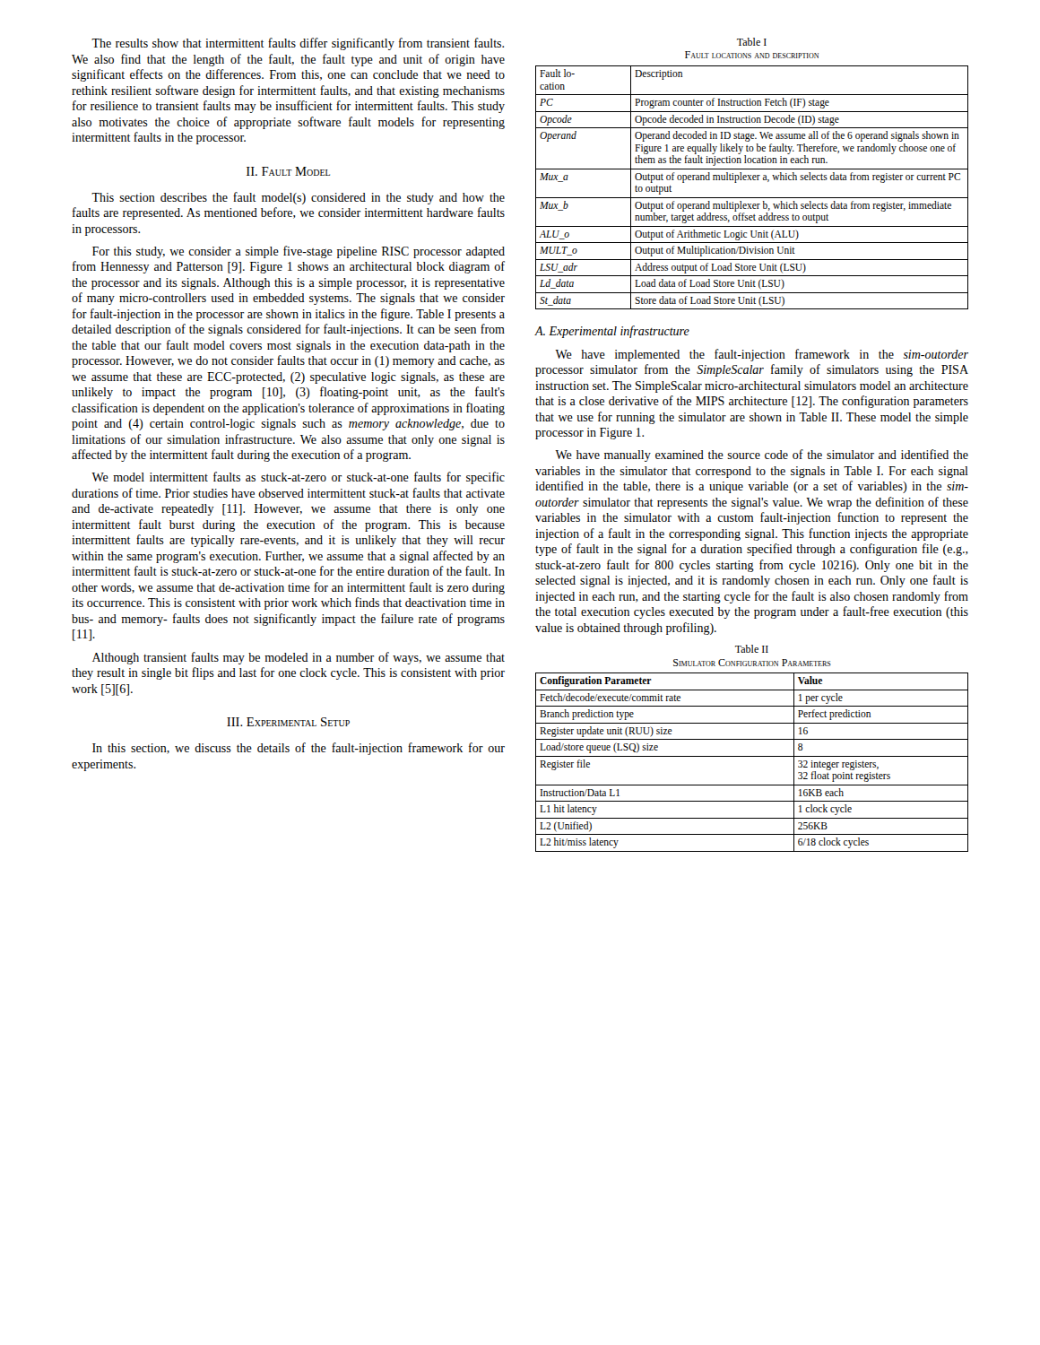The results show that intermittent faults differ significantly from transient faults. We also find that the length of the fault, the fault type and unit of origin have significant effects on the differences. From this, one can conclude that we need to rethink resilient software design for intermittent faults, and that existing mechanisms for resilience to transient faults may be insufficient for intermittent faults. This study also motivates the choice of appropriate software fault models for representing intermittent faults in the processor.
II. Fault Model
This section describes the fault model(s) considered in the study and how the faults are represented. As mentioned before, we consider intermittent hardware faults in processors.
For this study, we consider a simple five-stage pipeline RISC processor adapted from Hennessy and Patterson [9]. Figure 1 shows an architectural block diagram of the processor and its signals. Although this is a simple processor, it is representative of many micro-controllers used in embedded systems. The signals that we consider for fault-injection in the processor are shown in italics in the figure. Table I presents a detailed description of the signals considered for fault-injections. It can be seen from the table that our fault model covers most signals in the execution data-path in the processor. However, we do not consider faults that occur in (1) memory and cache, as we assume that these are ECC-protected, (2) speculative logic signals, as these are unlikely to impact the program [10], (3) floating-point unit, as the fault's classification is dependent on the application's tolerance of approximations in floating point and (4) certain control-logic signals such as memory acknowledge, due to limitations of our simulation infrastructure. We also assume that only one signal is affected by the intermittent fault during the execution of a program.
We model intermittent faults as stuck-at-zero or stuck-at-one faults for specific durations of time. Prior studies have observed intermittent stuck-at faults that activate and de-activate repeatedly [11]. However, we assume that there is only one intermittent fault burst during the execution of the program. This is because intermittent faults are typically rare-events, and it is unlikely that they will recur within the same program's execution. Further, we assume that a signal affected by an intermittent fault is stuck-at-zero or stuck-at-one for the entire duration of the fault. In other words, we assume that de-activation time for an intermittent fault is zero during its occurrence. This is consistent with prior work which finds that deactivation time in bus- and memory- faults does not significantly impact the failure rate of programs [11].
Although transient faults may be modeled in a number of ways, we assume that they result in single bit flips and last for one clock cycle. This is consistent with prior work [5][6].
III. Experimental Setup
In this section, we discuss the details of the fault-injection framework for our experiments.
Table I Fault locations and description
| Fault lo- cation | Description |
| --- | --- |
| PC | Program counter of Instruction Fetch (IF) stage |
| Opcode | Opcode decoded in Instruction Decode (ID) stage |
| Operand | Operand decoded in ID stage. We assume all of the 6 operand signals shown in Figure 1 are equally likely to be faulty. Therefore, we randomly choose one of them as the fault injection location in each run. |
| Mux_a | Output of operand multiplexer a, which selects data from register or current PC to output |
| Mux_b | Output of operand multiplexer b, which selects data from register, immediate number, target address, offset address to output |
| ALU_o | Output of Arithmetic Logic Unit (ALU) |
| MULT_o | Output of Multiplication/Division Unit |
| LSU_adr | Address output of Load Store Unit (LSU) |
| Ld_data | Load data of Load Store Unit (LSU) |
| St_data | Store data of Load Store Unit (LSU) |
A. Experimental infrastructure
We have implemented the fault-injection framework in the sim-outorder processor simulator from the SimpleScalar family of simulators using the PISA instruction set. The SimpleScalar micro-architectural simulators model an architecture that is a close derivative of the MIPS architecture [12]. The configuration parameters that we use for running the simulator are shown in Table II. These model the simple processor in Figure 1.
We have manually examined the source code of the simulator and identified the variables in the simulator that correspond to the signals in Table I. For each signal identified in the table, there is a unique variable (or a set of variables) in the sim-outorder simulator that represents the signal's value. We wrap the definition of these variables in the simulator with a custom fault-injection function to represent the injection of a fault in the corresponding signal. This function injects the appropriate type of fault in the signal for a duration specified through a configuration file (e.g., stuck-at-zero fault for 800 cycles starting from cycle 10216). Only one bit in the selected signal is injected, and it is randomly chosen in each run. Only one fault is injected in each run, and the starting cycle for the fault is also chosen randomly from the total execution cycles executed by the program under a fault-free execution (this value is obtained through profiling).
Table II Simulator Configuration Parameters
| Configuration Parameter | Value |
| --- | --- |
| Fetch/decode/execute/commit rate | 1 per cycle |
| Branch prediction type | Perfect prediction |
| Register update unit (RUU) size | 16 |
| Load/store queue (LSQ) size | 8 |
| Register file | 32 integer registers, 32 float point registers |
| Instruction/Data L1 | 16KB each |
| L1 hit latency | 1 clock cycle |
| L2 (Unified) | 256KB |
| L2 hit/miss latency | 6/18 clock cycles |